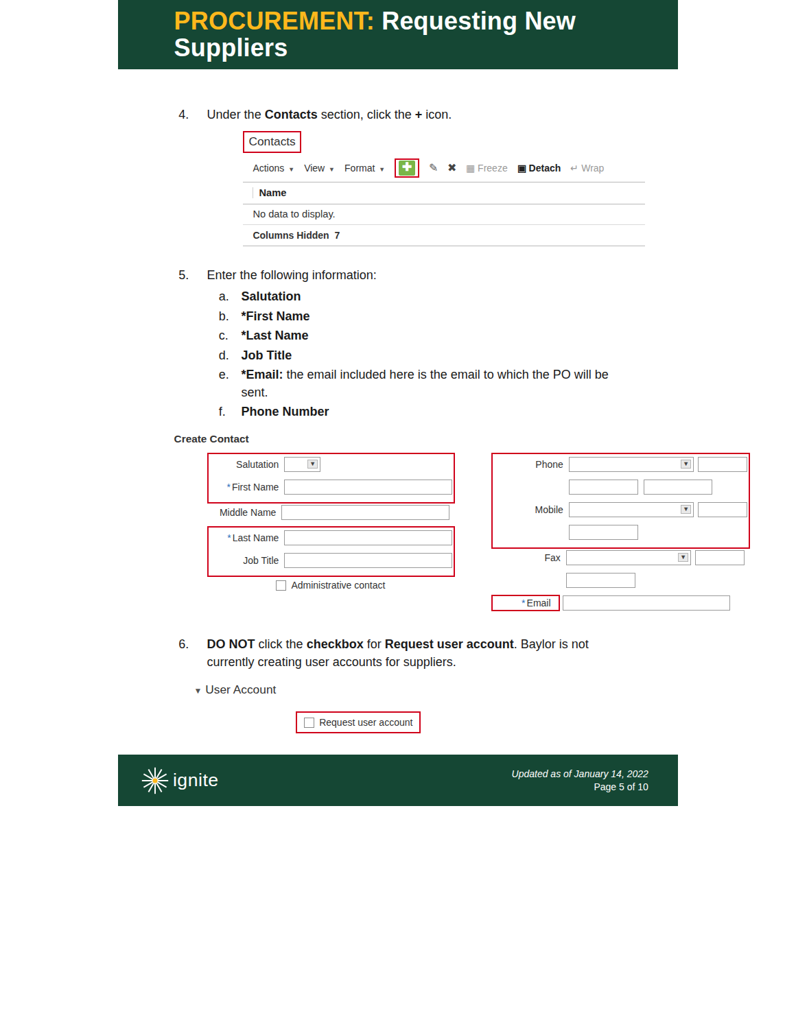PROCUREMENT: Requesting New Suppliers
4. Under the Contacts section, click the + icon.
Contacts
Actions View Format ✚ ✎ ✖ ▦ Freeze ▣ Detach ↵ Wrap
| Name |
| --- |
| No data to display. |
Columns Hidden 7
5. Enter the following information:
a. Salutation
b.*First Name
c.*Last Name
d. Job Title
e.*Email: the email included here is the email to which the PO will be sent.
f. Phone Number
Create Contact
Salutation
*First Name
Middle Name
*Last Name
Job Title
Administrative contact
Phone
Mobile
Fax
*Email
6. DO NOT click the checkbox for Request user account. Baylor is not currently creating user accounts for suppliers.
▼User Account
Request user account
ignite
Updated as of January 14, 2022
Page 5 of 10